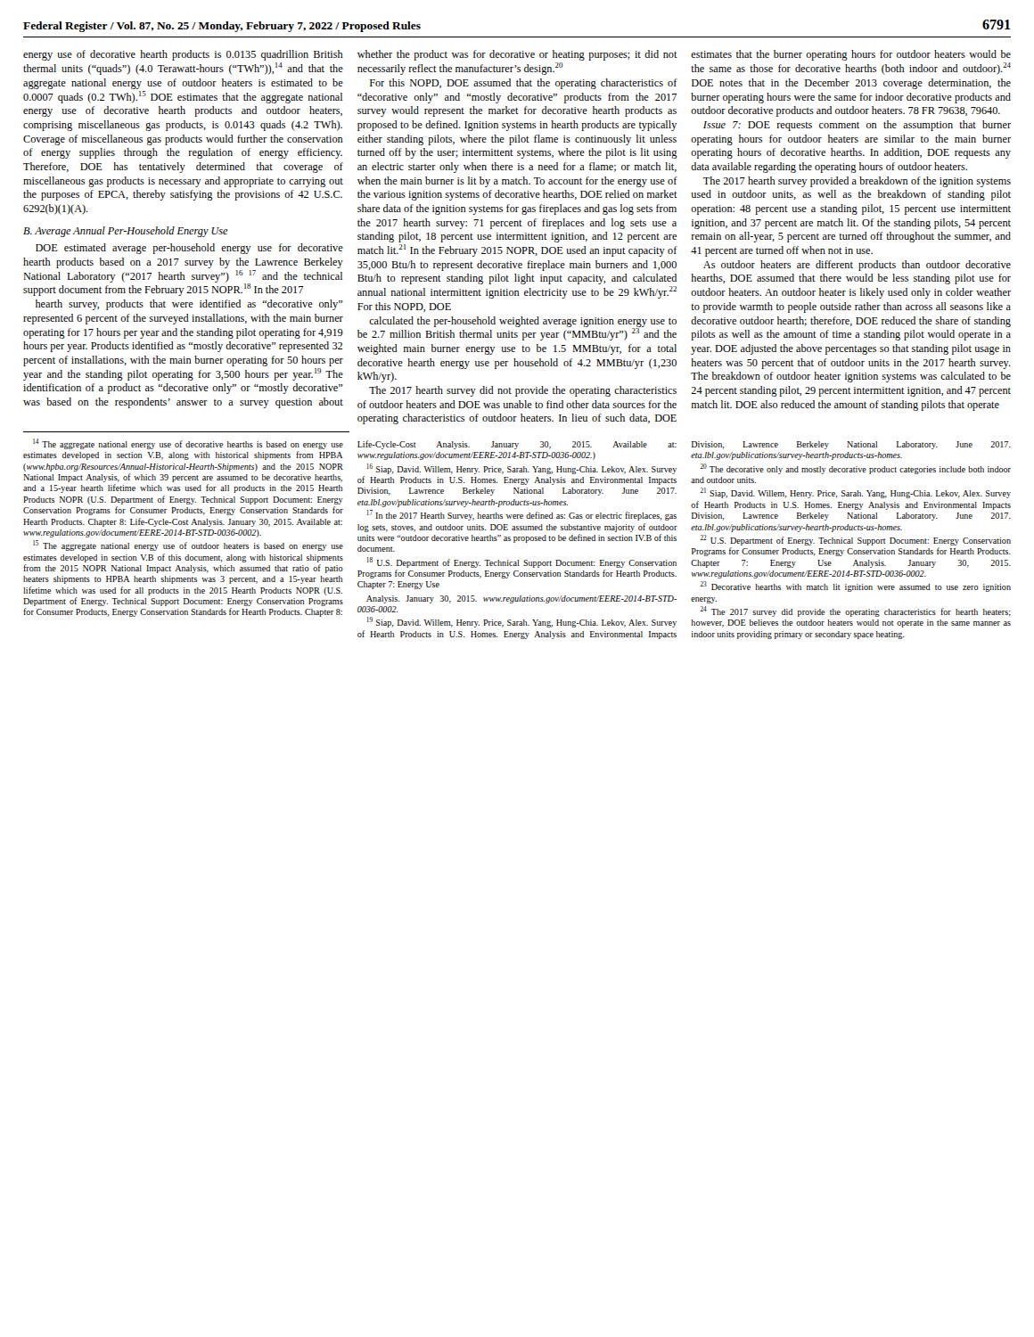Federal Register / Vol. 87, No. 25 / Monday, February 7, 2022 / Proposed Rules
6791
energy use of decorative hearth products is 0.0135 quadrillion British thermal units (“quads”) (4.0 Terawatt-hours (“TWh”)),14 and that the aggregate national energy use of outdoor heaters is estimated to be 0.0007 quads (0.2 TWh).15 DOE estimates that the aggregate national energy use of decorative hearth products and outdoor heaters, comprising miscellaneous gas products, is 0.0143 quads (4.2 TWh). Coverage of miscellaneous gas products would further the conservation of energy supplies through the regulation of energy efficiency. Therefore, DOE has tentatively determined that coverage of miscellaneous gas products is necessary and appropriate to carrying out the purposes of EPCA, thereby satisfying the provisions of 42 U.S.C. 6292(b)(1)(A).
B. Average Annual Per-Household Energy Use
DOE estimated average per-household energy use for decorative hearth products based on a 2017 survey by the Lawrence Berkeley National Laboratory (“2017 hearth survey”) 16 17 and the technical support document from the February 2015 NOPR.18 In the 2017
hearth survey, products that were identified as “decorative only” represented 6 percent of the surveyed installations, with the main burner operating for 17 hours per year and the standing pilot operating for 4,919 hours per year. Products identified as “mostly decorative” represented 32 percent of installations, with the main burner operating for 50 hours per year and the standing pilot operating for 3,500 hours per year.19 The identification of a product as “decorative only” or “mostly decorative” was based on the respondents’ answer to a survey question about whether the product was for decorative or heating purposes; it did not necessarily reflect the manufacturer’s design.20
For this NOPD, DOE assumed that the operating characteristics of “decorative only” and “mostly decorative” products from the 2017 survey would represent the market for decorative hearth products as proposed to be defined. Ignition systems in hearth products are typically either standing pilots, where the pilot flame is continuously lit unless turned off by the user; intermittent systems, where the pilot is lit using an electric starter only when there is a need for a flame; or match lit, when the main burner is lit by a match. To account for the energy use of the various ignition systems of decorative hearths, DOE relied on market share data of the ignition systems for gas fireplaces and gas log sets from the 2017 hearth survey: 71 percent of fireplaces and log sets use a standing pilot, 18 percent use intermittent ignition, and 12 percent are match lit.21 In the February 2015 NOPR, DOE used an input capacity of 35,000 Btu/h to represent decorative fireplace main burners and 1,000 Btu/h to represent standing pilot light input capacity, and calculated annual national intermittent ignition electricity use to be 29 kWh/yr.22 For this NOPD, DOE
calculated the per-household weighted average ignition energy use to be 2.7 million British thermal units per year (“MMBtu/yr”) 23 and the weighted main burner energy use to be 1.5 MMBtu/yr, for a total decorative hearth energy use per household of 4.2 MMBtu/yr (1,230 kWh/yr).
The 2017 hearth survey did not provide the operating characteristics of outdoor heaters and DOE was unable to find other data sources for the operating characteristics of outdoor heaters. In lieu of such data, DOE estimates that the burner operating hours for outdoor heaters would be the same as those for decorative hearths (both indoor and outdoor).24 DOE notes that in the December 2013 coverage determination, the burner operating hours were the same for indoor decorative products and outdoor decorative products and outdoor heaters. 78 FR 79638, 79640.
Issue 7: DOE requests comment on the assumption that burner operating hours for outdoor heaters are similar to the main burner operating hours of decorative hearths. In addition, DOE requests any data available regarding the operating hours of outdoor heaters.
The 2017 hearth survey provided a breakdown of the ignition systems used in outdoor units, as well as the breakdown of standing pilot operation: 48 percent use a standing pilot, 15 percent use intermittent ignition, and 37 percent are match lit. Of the standing pilots, 54 percent remain on all-year, 5 percent are turned off throughout the summer, and 41 percent are turned off when not in use.
As outdoor heaters are different products than outdoor decorative hearths, DOE assumed that there would be less standing pilot use for outdoor heaters. An outdoor heater is likely used only in colder weather to provide warmth to people outside rather than across all seasons like a decorative outdoor hearth; therefore, DOE reduced the share of standing pilots as well as the amount of time a standing pilot would operate in a year. DOE adjusted the above percentages so that standing pilot usage in heaters was 50 percent that of outdoor units in the 2017 hearth survey. The breakdown of outdoor heater ignition systems was calculated to be 24 percent standing pilot, 29 percent intermittent ignition, and 47 percent match lit. DOE also reduced the amount of standing pilots that operate
14 The aggregate national energy use of decorative hearths is based on energy use estimates developed in section V.B, along with historical shipments from HPBA (www.hpba.org/Resources/Annual-Historical-Hearth-Shipments) and the 2015 NOPR National Impact Analysis, of which 39 percent are assumed to be decorative hearths, and a 15-year hearth lifetime which was used for all products in the 2015 Hearth Products NOPR (U.S. Department of Energy. Technical Support Document: Energy Conservation Programs for Consumer Products, Energy Conservation Standards for Hearth Products. Chapter 8: Life-Cycle-Cost Analysis. January 30, 2015. Available at: www.regulations.gov/document/EERE-2014-BT-STD-0036-0002).
15 The aggregate national energy use of outdoor heaters is based on energy use estimates developed in section V.B of this document, along with historical shipments from the 2015 NOPR National Impact Analysis, which assumed that ratio of patio heaters shipments to HPBA hearth shipments was 3 percent, and a 15-year hearth lifetime which was used for all products in the 2015 Hearth Products NOPR (U.S. Department of Energy. Technical Support Document: Energy Conservation Programs for Consumer Products, Energy Conservation Standards for Hearth Products. Chapter 8: Life-Cycle-Cost Analysis. January 30, 2015. Available at: www.regulations.gov/document/EERE-2014-BT-STD-0036-0002.)
16 Siap, David. Willem, Henry. Price, Sarah. Yang, Hung-Chia. Lekov, Alex. Survey of Hearth Products in U.S. Homes. Energy Analysis and Environmental Impacts Division, Lawrence Berkeley National Laboratory. June 2017. eta.lbl.gov/publications/survey-hearth-products-us-homes.
17 In the 2017 Hearth Survey, hearths were defined as: Gas or electric fireplaces, gas log sets, stoves, and outdoor units. DOE assumed the substantive majority of outdoor units were “outdoor decorative hearths” as proposed to be defined in section IV.B of this document.
18 U.S. Department of Energy. Technical Support Document: Energy Conservation Programs for Consumer Products, Energy Conservation Standards for Hearth Products. Chapter 7: Energy Use
Analysis. January 30, 2015. www.regulations.gov/document/EERE-2014-BT-STD-0036-0002.
19 Siap, David. Willem, Henry. Price, Sarah. Yang, Hung-Chia. Lekov, Alex. Survey of Hearth Products in U.S. Homes. Energy Analysis and Environmental Impacts Division, Lawrence Berkeley National Laboratory. June 2017. eta.lbl.gov/publications/survey-hearth-products-us-homes.
20 The decorative only and mostly decorative product categories include both indoor and outdoor units.
21 Siap, David. Willem, Henry. Price, Sarah. Yang, Hung-Chia. Lekov, Alex. Survey of Hearth Products in U.S. Homes. Energy Analysis and Environmental Impacts Division, Lawrence Berkeley National Laboratory. June 2017. eta.lbl.gov/publications/survey-hearth-products-us-homes.
22 U.S. Department of Energy. Technical Support Document: Energy Conservation Programs for Consumer Products, Energy Conservation Standards for Hearth Products. Chapter 7: Energy Use Analysis. January 30, 2015. www.regulations.gov/document/EERE-2014-BT-STD-0036-0002.
23 Decorative hearths with match lit ignition were assumed to use zero ignition energy.
24 The 2017 survey did provide the operating characteristics for hearth heaters; however, DOE believes the outdoor heaters would not operate in the same manner as indoor units providing primary or secondary space heating.